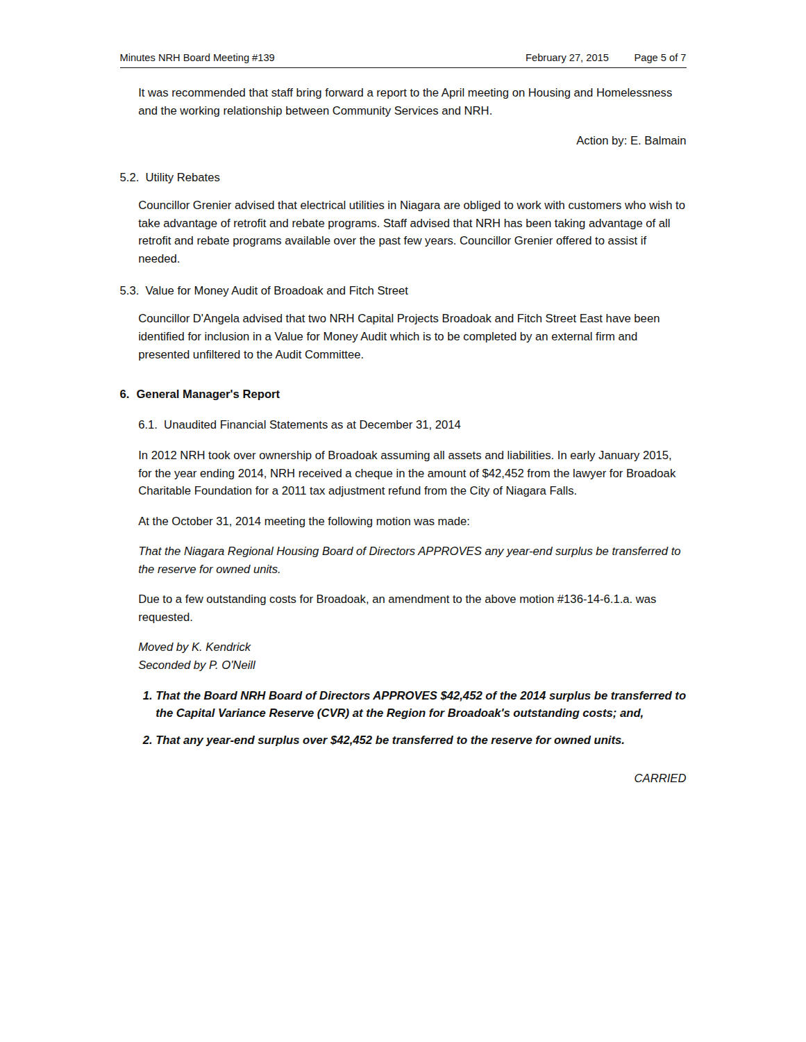Minutes NRH Board Meeting #139
February 27, 2015
Page 5 of 7
It was recommended that staff bring forward a report to the April meeting on Housing and Homelessness and the working relationship between Community Services and NRH.
Action by: E. Balmain
5.2. Utility Rebates
Councillor Grenier advised that electrical utilities in Niagara are obliged to work with customers who wish to take advantage of retrofit and rebate programs. Staff advised that NRH has been taking advantage of all retrofit and rebate programs available over the past few years. Councillor Grenier offered to assist if needed.
5.3. Value for Money Audit of Broadoak and Fitch Street
Councillor D'Angela advised that two NRH Capital Projects Broadoak and Fitch Street East have been identified for inclusion in a Value for Money Audit which is to be completed by an external firm and presented unfiltered to the Audit Committee.
6. General Manager's Report
6.1. Unaudited Financial Statements as at December 31, 2014
In 2012 NRH took over ownership of Broadoak assuming all assets and liabilities. In early January 2015, for the year ending 2014, NRH received a cheque in the amount of $42,452 from the lawyer for Broadoak Charitable Foundation for a 2011 tax adjustment refund from the City of Niagara Falls.
At the October 31, 2014 meeting the following motion was made:
That the Niagara Regional Housing Board of Directors APPROVES any year-end surplus be transferred to the reserve for owned units.
Due to a few outstanding costs for Broadoak, an amendment to the above motion #136-14-6.1.a. was requested.
Moved by K. Kendrick
Seconded by P. O'Neill
That the Board NRH Board of Directors APPROVES $42,452 of the 2014 surplus be transferred to the Capital Variance Reserve (CVR) at the Region for Broadoak's outstanding costs; and,
That any year-end surplus over $42,452 be transferred to the reserve for owned units.
CARRIED